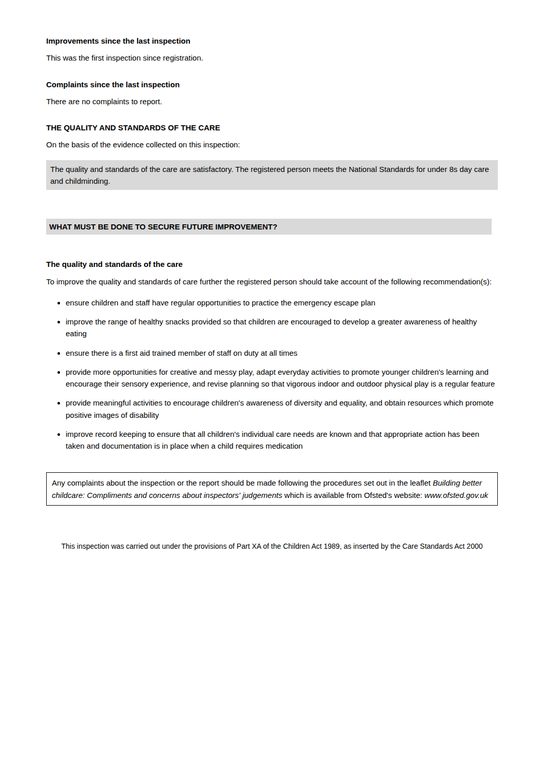Improvements since the last inspection
This was the first inspection since registration.
Complaints since the last inspection
There are no complaints to report.
THE QUALITY AND STANDARDS OF THE CARE
On the basis of the evidence collected on this inspection:
The quality and standards of the care are satisfactory. The registered person meets the National Standards for under 8s day care and childminding.
WHAT MUST BE DONE TO SECURE FUTURE IMPROVEMENT?
The quality and standards of the care
To improve the quality and standards of care further the registered person should take account of the following recommendation(s):
ensure children and staff have regular opportunities to practice the emergency escape plan
improve the range of healthy snacks provided so that children are encouraged to develop a greater awareness of healthy eating
ensure there is a first aid trained member of staff on duty at all times
provide more opportunities for creative and messy play, adapt everyday activities to promote younger children's learning and encourage their sensory experience, and revise planning so that vigorous indoor and outdoor physical play is a regular feature
provide meaningful activities to encourage children's awareness of diversity and equality, and obtain resources which promote positive images of disability
improve record keeping to ensure that all children's individual care needs are known and that appropriate action has been taken and documentation is in place when a child requires medication
Any complaints about the inspection or the report should be made following the procedures set out in the leaflet Building better childcare: Compliments and concerns about inspectors' judgements which is available from Ofsted's website: www.ofsted.gov.uk
This inspection was carried out under the provisions of Part XA of the Children Act 1989, as inserted by the Care Standards Act 2000